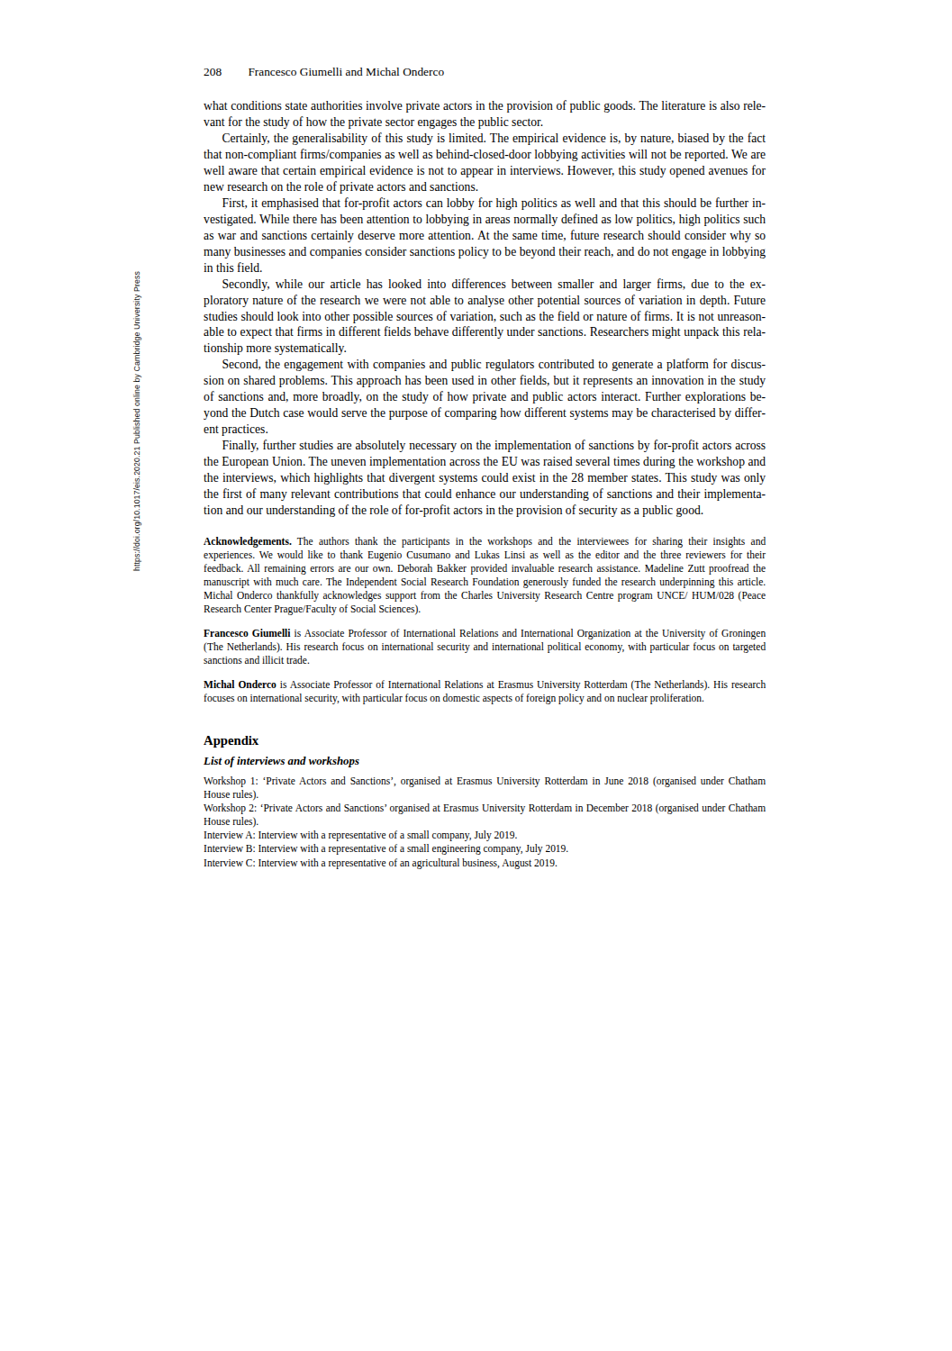https://doi.org/10.1017/eis.2020.21 Published online by Cambridge University Press
208 Francesco Giumelli and Michal Onderco
what conditions state authorities involve private actors in the provision of public goods. The literature is also relevant for the study of how the private sector engages the public sector.
Certainly, the generalisability of this study is limited. The empirical evidence is, by nature, biased by the fact that non-compliant firms/companies as well as behind-closed-door lobbying activities will not be reported. We are well aware that certain empirical evidence is not to appear in interviews. However, this study opened avenues for new research on the role of private actors and sanctions.
First, it emphasised that for-profit actors can lobby for high politics as well and that this should be further investigated. While there has been attention to lobbying in areas normally defined as low politics, high politics such as war and sanctions certainly deserve more attention. At the same time, future research should consider why so many businesses and companies consider sanctions policy to be beyond their reach, and do not engage in lobbying in this field.
Secondly, while our article has looked into differences between smaller and larger firms, due to the exploratory nature of the research we were not able to analyse other potential sources of variation in depth. Future studies should look into other possible sources of variation, such as the field or nature of firms. It is not unreasonable to expect that firms in different fields behave differently under sanctions. Researchers might unpack this relationship more systematically.
Second, the engagement with companies and public regulators contributed to generate a platform for discussion on shared problems. This approach has been used in other fields, but it represents an innovation in the study of sanctions and, more broadly, on the study of how private and public actors interact. Further explorations beyond the Dutch case would serve the purpose of comparing how different systems may be characterised by different practices.
Finally, further studies are absolutely necessary on the implementation of sanctions by for-profit actors across the European Union. The uneven implementation across the EU was raised several times during the workshop and the interviews, which highlights that divergent systems could exist in the 28 member states. This study was only the first of many relevant contributions that could enhance our understanding of sanctions and their implementation and our understanding of the role of for-profit actors in the provision of security as a public good.
Acknowledgements. The authors thank the participants in the workshops and the interviewees for sharing their insights and experiences. We would like to thank Eugenio Cusumano and Lukas Linsi as well as the editor and the three reviewers for their feedback. All remaining errors are our own. Deborah Bakker provided invaluable research assistance. Madeline Zutt proofread the manuscript with much care. The Independent Social Research Foundation generously funded the research underpinning this article. Michal Onderco thankfully acknowledges support from the Charles University Research Centre program UNCE/ HUM/028 (Peace Research Center Prague/Faculty of Social Sciences).
Francesco Giumelli is Associate Professor of International Relations and International Organization at the University of Groningen (The Netherlands). His research focus on international security and international political economy, with particular focus on targeted sanctions and illicit trade.
Michal Onderco is Associate Professor of International Relations at Erasmus University Rotterdam (The Netherlands). His research focuses on international security, with particular focus on domestic aspects of foreign policy and on nuclear proliferation.
Appendix
List of interviews and workshops
Workshop 1: ‘Private Actors and Sanctions’, organised at Erasmus University Rotterdam in June 2018 (organised under Chatham House rules).
Workshop 2: ‘Private Actors and Sanctions’ organised at Erasmus University Rotterdam in December 2018 (organised under Chatham House rules).
Interview A: Interview with a representative of a small company, July 2019.
Interview B: Interview with a representative of a small engineering company, July 2019.
Interview C: Interview with a representative of an agricultural business, August 2019.